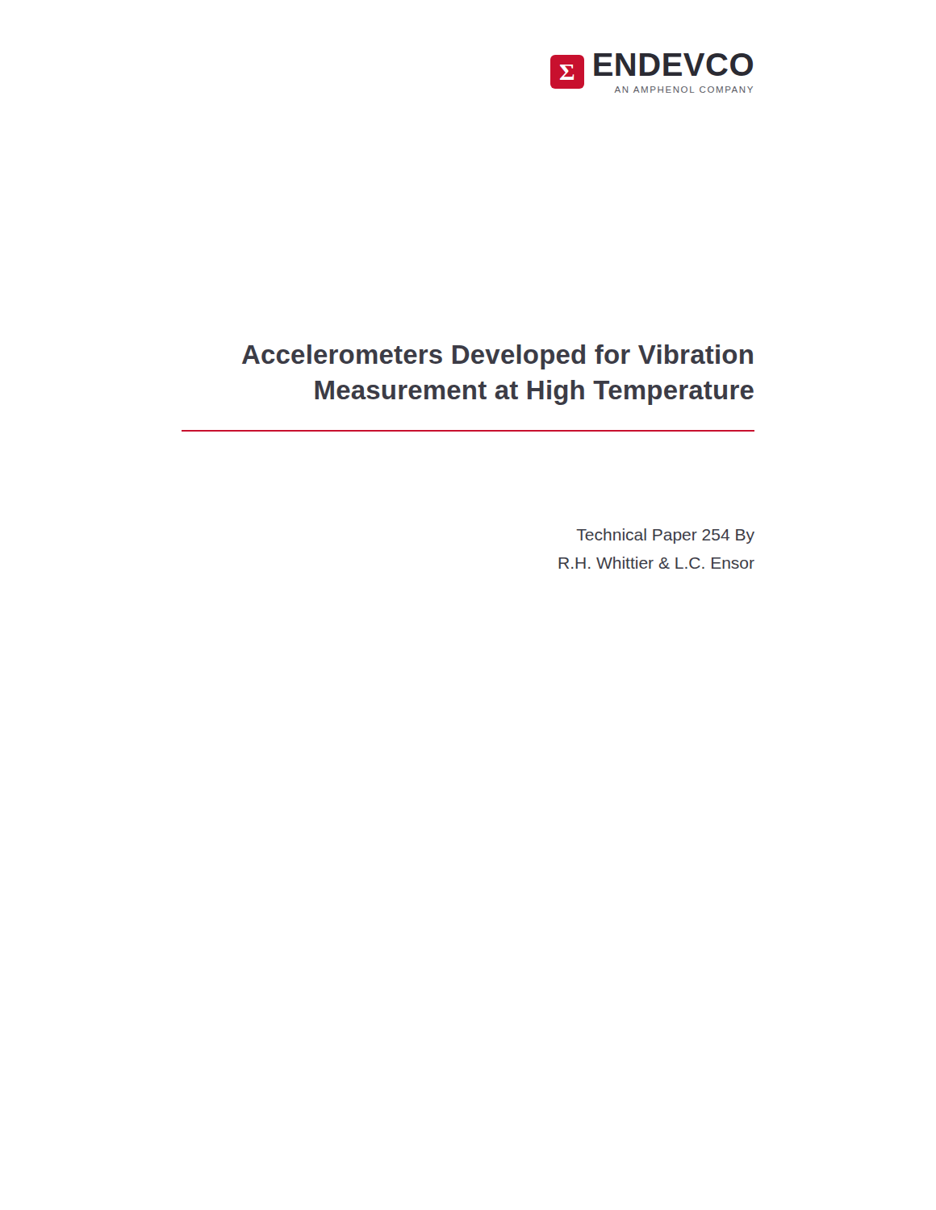ENDEVCO
AN AMPHENOL COMPANY
Accelerometers Developed for Vibration
Measurement at High Temperature
Technical Paper 254 By
R.H. Whittier & L.C. Ensor